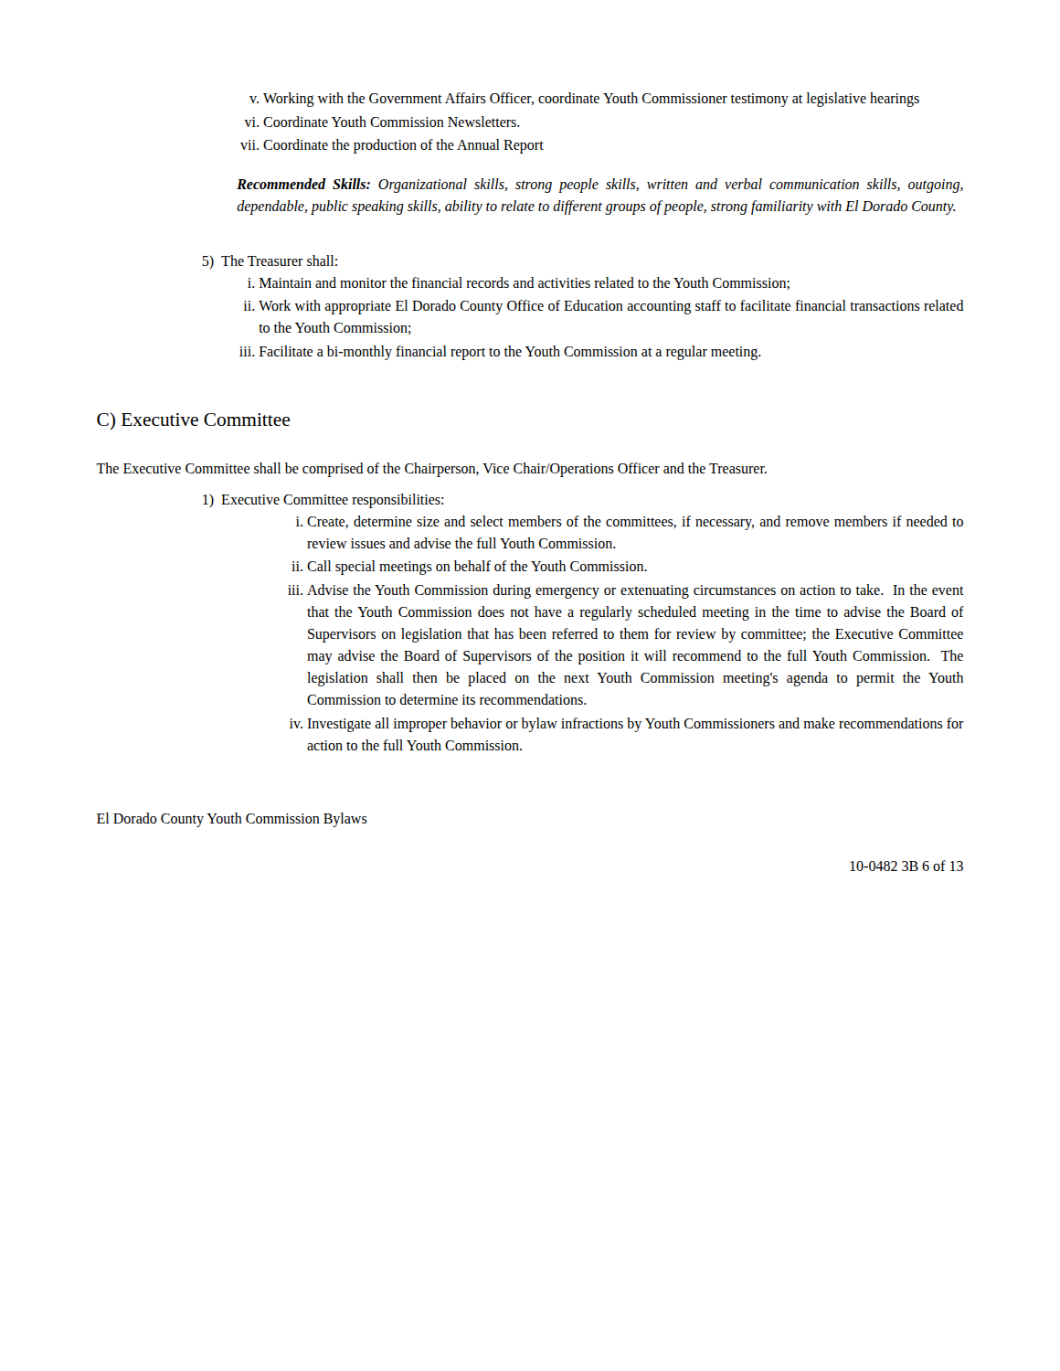Working with the Government Affairs Officer, coordinate Youth Commissioner testimony at legislative hearings
Coordinate Youth Commission Newsletters.
Coordinate the production of the Annual Report
Recommended Skills: Organizational skills, strong people skills, written and verbal communication skills, outgoing, dependable, public speaking skills, ability to relate to different groups of people, strong familiarity with El Dorado County.
5) The Treasurer shall:
Maintain and monitor the financial records and activities related to the Youth Commission;
Work with appropriate El Dorado County Office of Education accounting staff to facilitate financial transactions related to the Youth Commission;
Facilitate a bi-monthly financial report to the Youth Commission at a regular meeting.
C) Executive Committee
The Executive Committee shall be comprised of the Chairperson, Vice Chair/Operations Officer and the Treasurer.
1) Executive Committee responsibilities:
Create, determine size and select members of the committees, if necessary, and remove members if needed to review issues and advise the full Youth Commission.
Call special meetings on behalf of the Youth Commission.
Advise the Youth Commission during emergency or extenuating circumstances on action to take. In the event that the Youth Commission does not have a regularly scheduled meeting in the time to advise the Board of Supervisors on legislation that has been referred to them for review by committee; the Executive Committee may advise the Board of Supervisors of the position it will recommend to the full Youth Commission. The legislation shall then be placed on the next Youth Commission meeting's agenda to permit the Youth Commission to determine its recommendations.
Investigate all improper behavior or bylaw infractions by Youth Commissioners and make recommendations for action to the full Youth Commission.
El Dorado County Youth Commission Bylaws
10-0482 3B 6 of 13